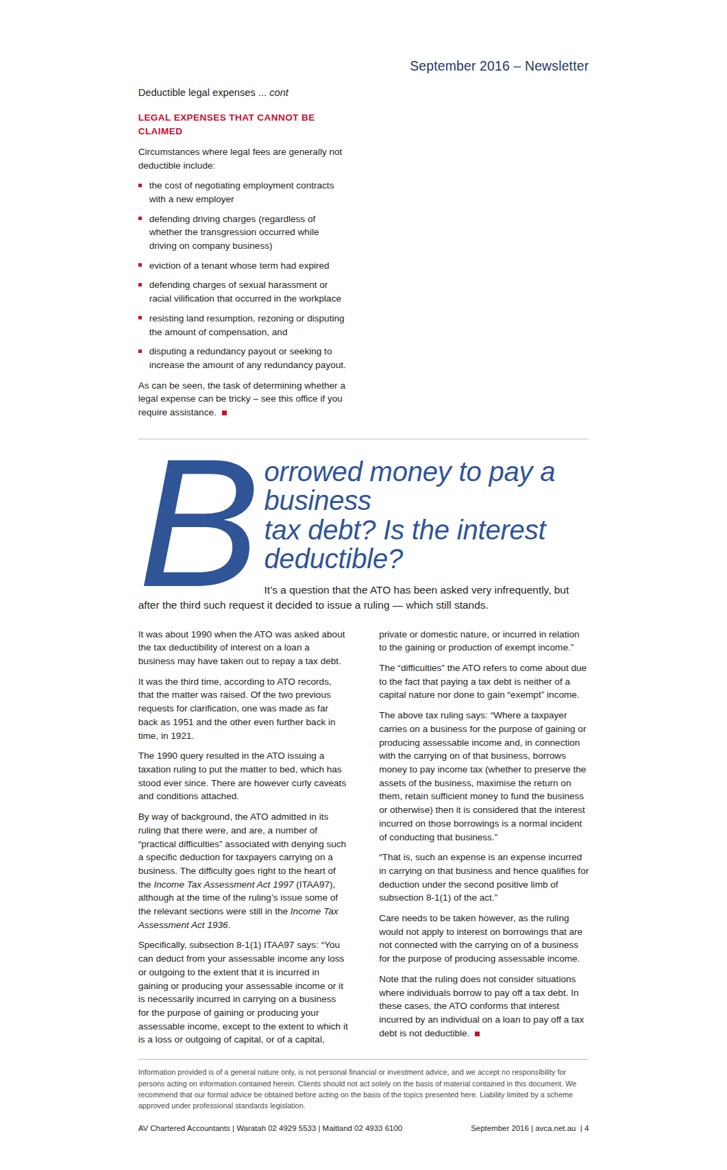September 2016 – Newsletter
Deductible legal expenses ... cont
Legal expenses that cannot be claimed
Circumstances where legal fees are generally not deductible include:
the cost of negotiating employment contracts with a new employer
defending driving charges (regardless of whether the transgression occurred while driving on company business)
eviction of a tenant whose term had expired
defending charges of sexual harassment or racial vilification that occurred in the workplace
resisting land resumption, rezoning or disputing the amount of compensation, and
disputing a redundancy payout or seeking to increase the amount of any redundancy payout.
As can be seen, the task of determining whether a legal expense can be tricky – see this office if you require assistance.
B
orrowed money to pay a business
tax debt? Is the interest deductible?
It’s a question that the ATO has been asked very infrequently, but after the third such request it decided to issue a ruling — which still stands.
It was about 1990 when the ATO was asked about the tax deductibility of interest on a loan a business may have taken out to repay a tax debt.
It was the third time, according to ATO records, that the matter was raised. Of the two previous requests for clarification, one was made as far back as 1951 and the other even further back in time, in 1921.
The 1990 query resulted in the ATO issuing a taxation ruling to put the matter to bed, which has stood ever since. There are however curly caveats and conditions attached.
By way of background, the ATO admitted in its ruling that there were, and are, a number of “practical difficulties” associated with denying such a specific deduction for taxpayers carrying on a business. The difficulty goes right to the heart of the Income Tax Assessment Act 1997 (ITAA97), although at the time of the ruling’s issue some of the relevant sections were still in the Income Tax Assessment Act 1936.
Specifically, subsection 8-1(1) ITAA97 says: “You can deduct from your assessable income any loss or outgoing to the extent that it is incurred in gaining or producing your assessable income or it is necessarily incurred in carrying on a business for the purpose of gaining or producing your assessable income, except to the extent to which it is a loss or outgoing of capital, or of a capital, private or domestic nature, or incurred in relation to the gaining or production of exempt income.”
The “difficulties” the ATO refers to come about due to the fact that paying a tax debt is neither of a capital nature nor done to gain “exempt” income.
The above tax ruling says: “Where a taxpayer carries on a business for the purpose of gaining or producing assessable income and, in connection with the carrying on of that business, borrows money to pay income tax (whether to preserve the assets of the business, maximise the return on them, retain sufficient money to fund the business or otherwise) then it is considered that the interest incurred on those borrowings is a normal incident of conducting that business.”
“That is, such an expense is an expense incurred in carrying on that business and hence qualifies for deduction under the second positive limb of subsection 8-1(1) of the act.”
Care needs to be taken however, as the ruling would not apply to interest on borrowings that are not connected with the carrying on of a business for the purpose of producing assessable income.
Note that the ruling does not consider situations where individuals borrow to pay off a tax debt. In these cases, the ATO conforms that interest incurred by an individual on a loan to pay off a tax debt is not deductible.
Information provided is of a general nature only, is not personal financial or investment advice, and we accept no responsibility for persons acting on information contained herein. Clients should not act solely on the basis of material contained in this document. We recommend that our formal advice be obtained before acting on the basis of the topics presented here. Liability limited by a scheme approved under professional standards legislation.
AV Chartered Accountants | Waratah 02 4929 5533 | Maitland 02 4933 6100
September 2016 | avca.net.au | 4